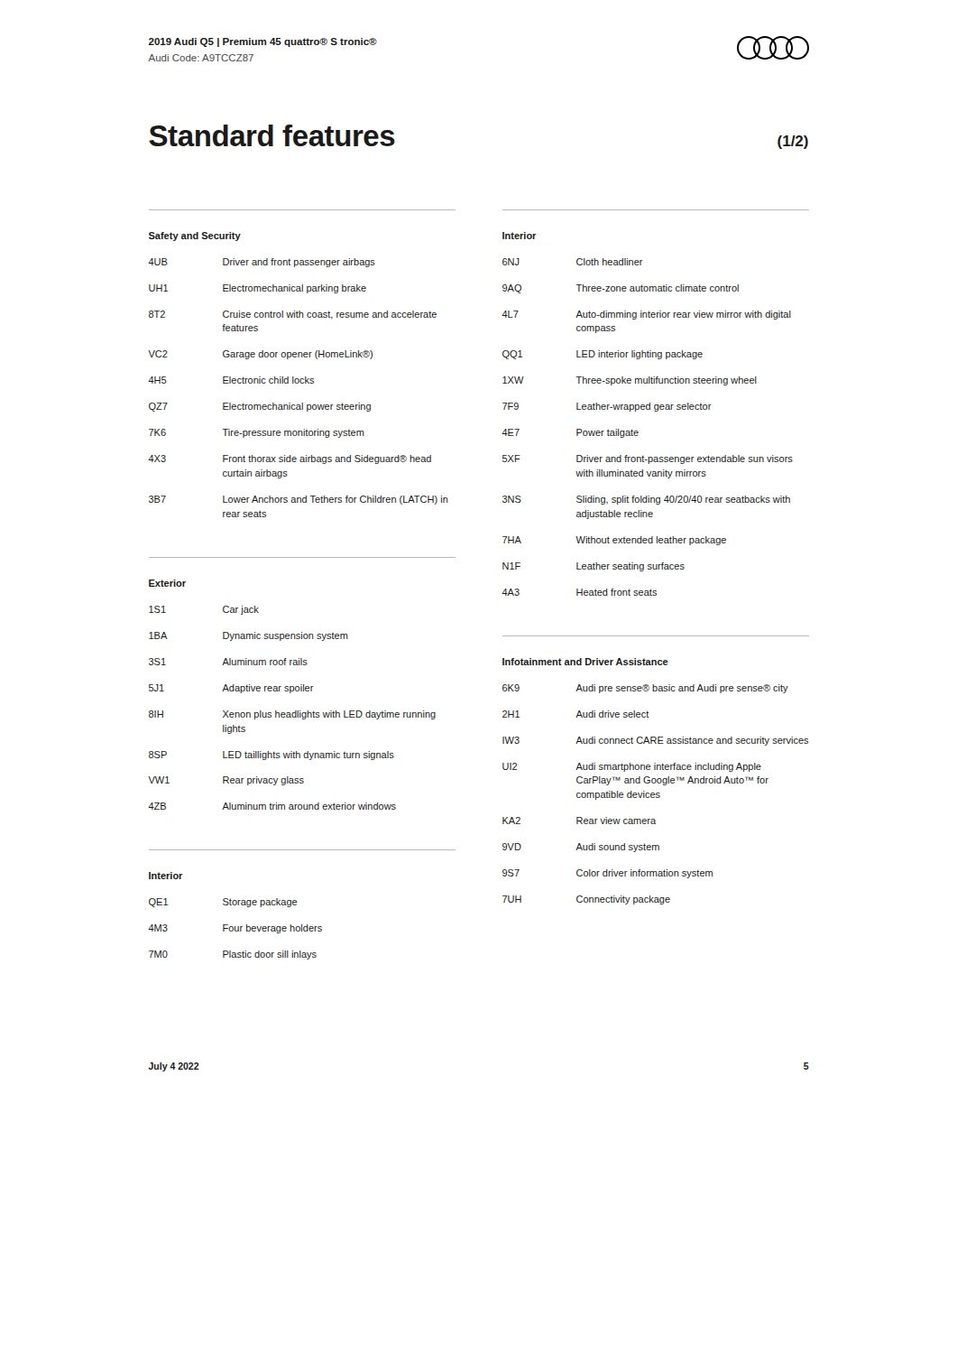2019 Audi Q5 | Premium 45 quattro® S tronic®
Audi Code: A9TCCZ87
Standard features
(1/2)
Safety and Security
| 4UB | Driver and front passenger airbags |
| UH1 | Electromechanical parking brake |
| 8T2 | Cruise control with coast, resume and accelerate features |
| VC2 | Garage door opener (HomeLink®) |
| 4H5 | Electronic child locks |
| QZ7 | Electromechanical power steering |
| 7K6 | Tire-pressure monitoring system |
| 4X3 | Front thorax side airbags and Sideguard® head curtain airbags |
| 3B7 | Lower Anchors and Tethers for Children (LATCH) in rear seats |
Exterior
| 1S1 | Car jack |
| 1BA | Dynamic suspension system |
| 3S1 | Aluminum roof rails |
| 5J1 | Adaptive rear spoiler |
| 8IH | Xenon plus headlights with LED daytime running lights |
| 8SP | LED taillights with dynamic turn signals |
| VW1 | Rear privacy glass |
| 4ZB | Aluminum trim around exterior windows |
Interior
| QE1 | Storage package |
| 4M3 | Four beverage holders |
| 7M0 | Plastic door sill inlays |
Interior
| 6NJ | Cloth headliner |
| 9AQ | Three-zone automatic climate control |
| 4L7 | Auto-dimming interior rear view mirror with digital compass |
| QQ1 | LED interior lighting package |
| 1XW | Three-spoke multifunction steering wheel |
| 7F9 | Leather-wrapped gear selector |
| 4E7 | Power tailgate |
| 5XF | Driver and front-passenger extendable sun visors with illuminated vanity mirrors |
| 3NS | Sliding, split folding 40/20/40 rear seatbacks with adjustable recline |
| 7HA | Without extended leather package |
| N1F | Leather seating surfaces |
| 4A3 | Heated front seats |
Infotainment and Driver Assistance
| 6K9 | Audi pre sense® basic and Audi pre sense® city |
| 2H1 | Audi drive select |
| IW3 | Audi connect CARE assistance and security services |
| UI2 | Audi smartphone interface including Apple CarPlay™ and Google™ Android Auto™ for compatible devices |
| KA2 | Rear view camera |
| 9VD | Audi sound system |
| 9S7 | Color driver information system |
| 7UH | Connectivity package |
July 4 2022
5